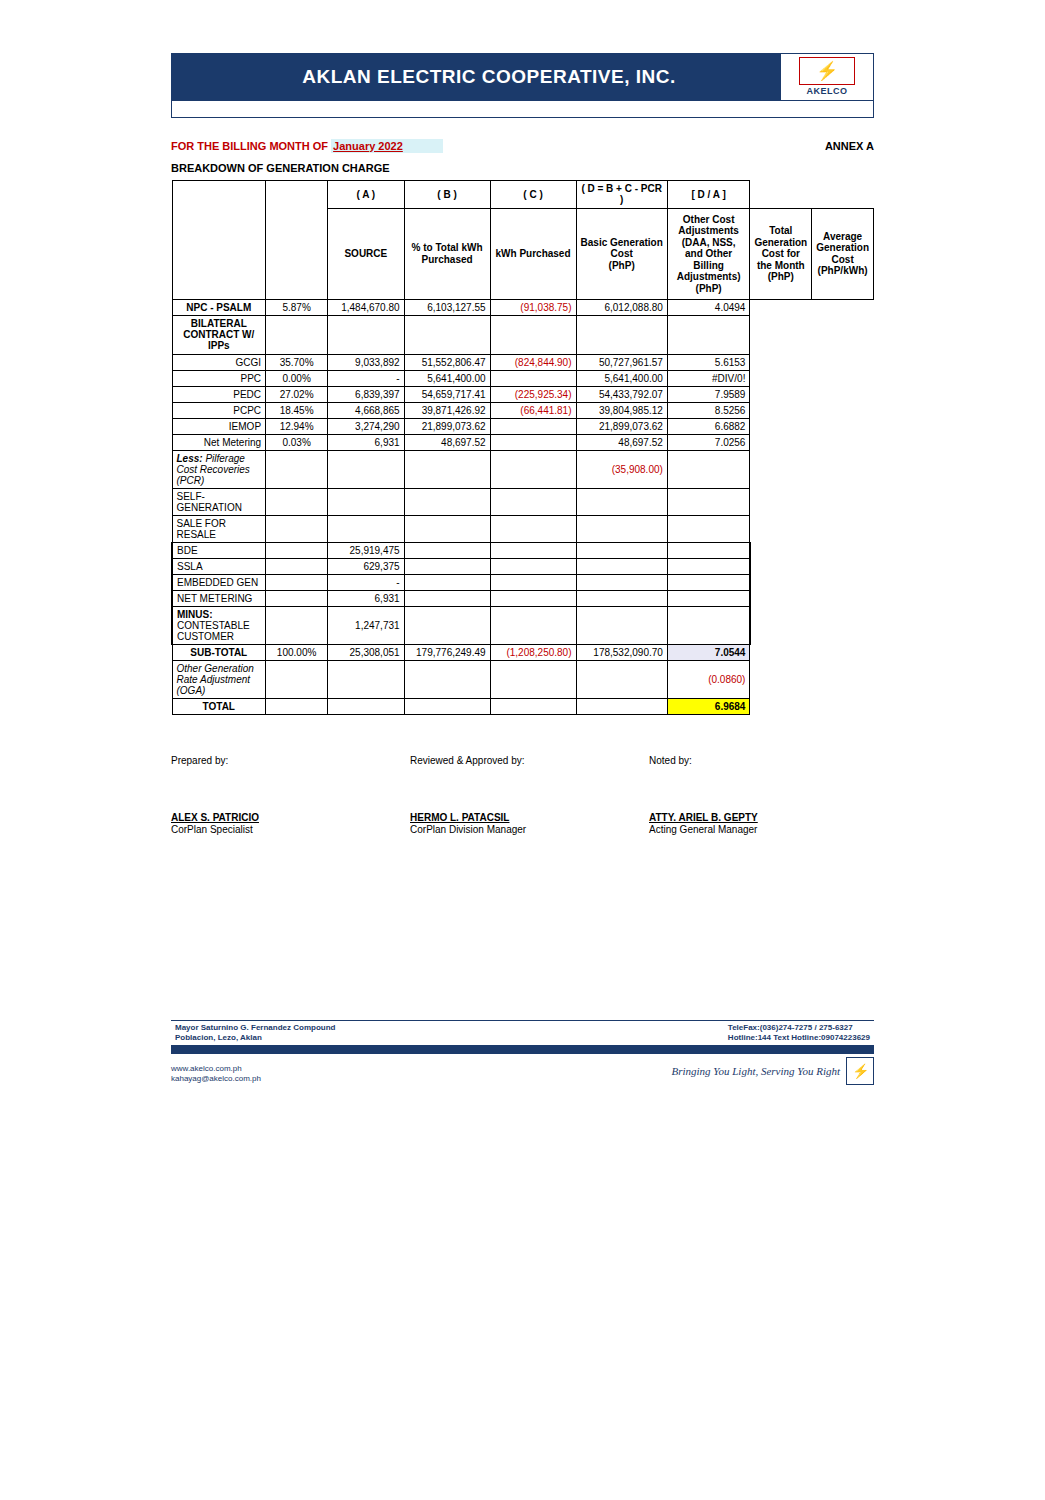AKLAN ELECTRIC COOPERATIVE, INC.
⚡
AKELCO
FOR THE BILLING MONTH OF January 2022
ANNEX A
BREAKDOWN OF GENERATION CHARGE
| | | ( A ) | ( B ) | ( C ) | ( D = B + C - PCR ) | [ D / A ] |
| --- | --- | --- | --- | --- | --- | --- |
| SOURCE | % to Total kWh Purchased | kWh Purchased | Basic Generation Cost (PhP) | Other Cost Adjustments (DAA, NSS, and Other Billing Adjustments) (PhP) | Total Generation Cost for the Month (PhP) | Average Generation Cost (PhP/kWh) |
| NPC - PSALM | 5.87% | 1,484,670.80 | 6,103,127.55 | (91,038.75) | 6,012,088.80 | 4.0494 |
| BILATERAL CONTRACT W/ IPPs | | | | | | |
| GCGI | 35.70% | 9,033,892 | 51,552,806.47 | (824,844.90) | 50,727,961.57 | 5.6153 |
| PPC | 0.00% | - | 5,641,400.00 | | 5,641,400.00 | #DIV/0! |
| PEDC | 27.02% | 6,839,397 | 54,659,717.41 | (225,925.34) | 54,433,792.07 | 7.9589 |
| PCPC | 18.45% | 4,668,865 | 39,871,426.92 | (66,441.81) | 39,804,985.12 | 8.5256 |
| IEMOP | 12.94% | 3,274,290 | 21,899,073.62 | | 21,899,073.62 | 6.6882 |
| Net Metering | 0.03% | 6,931 | 48,697.52 | | 48,697.52 | 7.0256 |
| Less: Pilferage Cost Recoveries (PCR) | | | | | (35,908.00) | |
| SELF-GENERATION | | | | | | |
| SALE FOR RESALE | | | | | | |
| BDE | | 25,919,475 | | | | |
| SSLA | | 629,375 | | | | |
| EMBEDDED GEN | | - | | | | |
| NET METERING | | 6,931 | | | | |
| MINUS: CONTESTABLE CUSTOMER | | 1,247,731 | | | | |
| SUB-TOTAL | 100.00% | 25,308,051 | 179,776,249.49 | (1,208,250.80) | 178,532,090.70 | 7.0544 |
| Other Generation Rate Adjustment (OGA) | | | | | | (0.0860) |
| TOTAL | | | | | | 6.9684 |
Prepared by:
ALEX S. PATRICIO
CorPlan Specialist
Reviewed & Approved by:
HERMO L. PATACSIL
CorPlan Division Manager
Noted by:
ATTY. ARIEL B. GEPTY
Acting General Manager
Mayor Saturnino G. Fernandez Compound
Poblacion, Lezo, Aklan
TeleFax:(036)274-7275 / 275-6327
Hotline:144 Text Hotline:09074223629
www.akelco.com.ph
kahayag@akelco.com.ph
Bringing You Light, Serving You Right ⚡